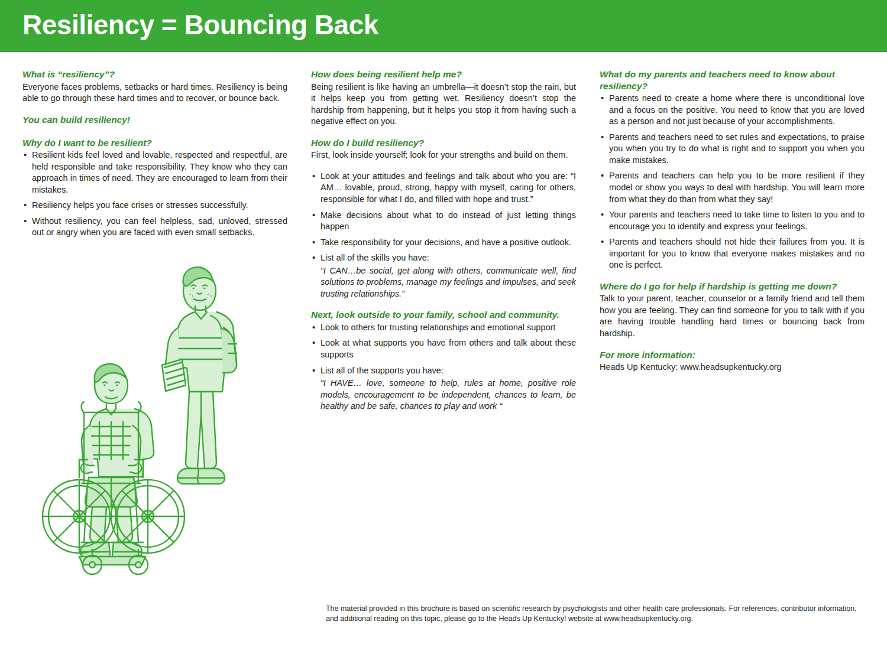Resiliency = Bouncing Back
What is “resiliency”?
Everyone faces problems, setbacks or hard times. Resiliency is being able to go through these hard times and to recover, or bounce back.
You can build resiliency!
Why do I want to be resilient?
Resilient kids feel loved and lovable, respected and respectful, are held responsible and take responsibility. They know who they can approach in times of need. They are encouraged to learn from their mistakes.
Resiliency helps you face crises or stresses successfully.
Without resiliency, you can feel helpless, sad, unloved, stressed out or angry when you are faced with even small setbacks.
Two students talking, one in a wheelchair
How does being resilient help me?
Being resilient is like having an umbrella—it doesn’t stop the rain, but it helps keep you from getting wet. Resiliency doesn’t stop the hardship from happening, but it helps you stop it from having such a negative effect on you.
How do I build resiliency?
First, look inside yourself; look for your strengths and build on them.
Look at your attitudes and feelings and talk about who you are: “I AM… lovable, proud, strong, happy with myself, caring for others, responsible for what I do, and filled with hope and trust.”
Make decisions about what to do instead of just letting things happen
Take responsibility for your decisions, and have a positive outlook.
List all of the skills you have: “I CAN…be social, get along with others, communicate well, find solutions to problems, manage my feelings and impulses, and seek trusting relationships.”
Next, look outside to your family, school and community.
Look to others for trusting relationships and emotional support
Look at what supports you have from others and talk about these supports
List all of the supports you have: “I HAVE… love, someone to help, rules at home, positive role models, encouragement to be independent, chances to learn, be healthy and be safe, chances to play and work “
What do my parents and teachers need to know about resiliency?
Parents need to create a home where there is unconditional love and a focus on the positive. You need to know that you are loved as a person and not just because of your accomplishments.
Parents and teachers need to set rules and expectations, to praise you when you try to do what is right and to support you when you make mistakes.
Parents and teachers can help you to be more resilient if they model or show you ways to deal with hardship. You will learn more from what they do than from what they say!
Your parents and teachers need to take time to listen to you and to encourage you to identify and express your feelings.
Parents and teachers should not hide their failures from you. It is important for you to know that everyone makes mistakes and no one is perfect.
Where do I go for help if hardship is getting me down?
Talk to your parent, teacher, counselor or a family friend and tell them how you are feeling. They can find someone for you to talk with if you are having trouble handling hard times or bouncing back from hardship.
For more information:
Heads Up Kentucky: www.headsupkentucky.org
The material provided in this brochure is based on scientific research by psychologists and other health care professionals. For references, contributor information, and additional reading on this topic, please go to the Heads Up Kentucky! website at www.headsupkentucky.org.